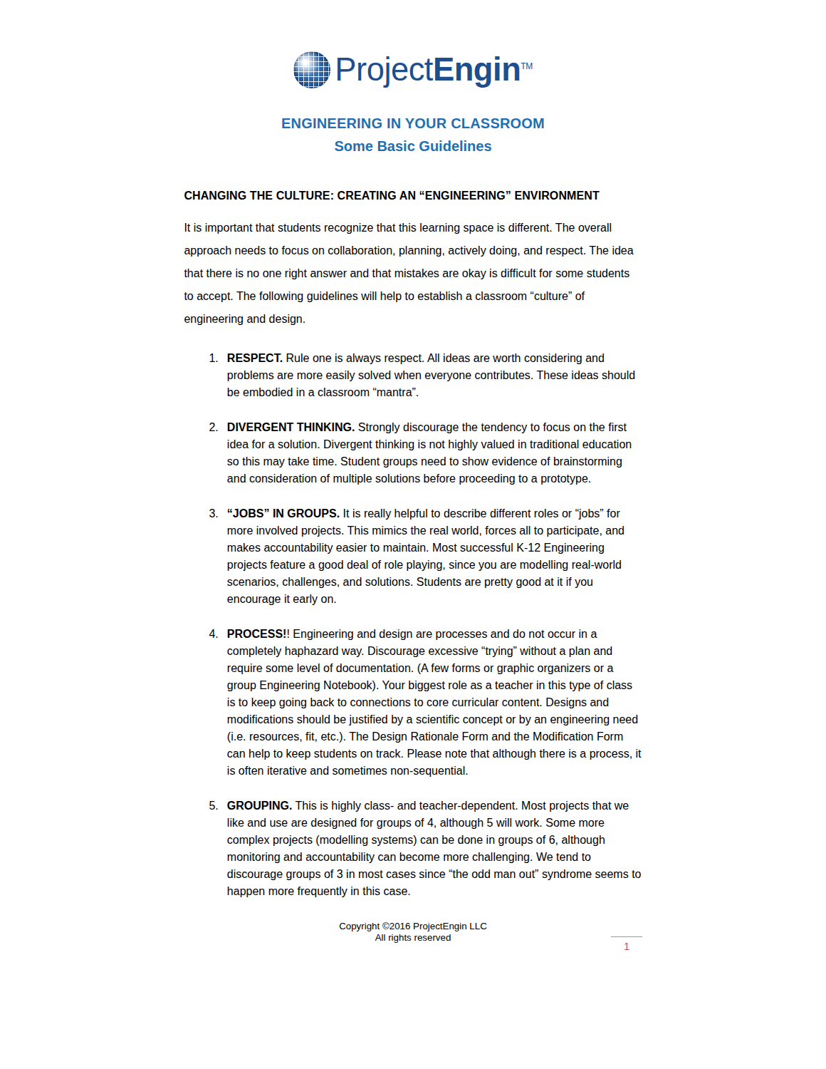Project Engin TM
ENGINEERING IN YOUR CLASSROOM
Some Basic Guidelines
CHANGING THE CULTURE: CREATING AN “ENGINEERING” ENVIRONMENT
It is important that students recognize that this learning space is different. The overall approach needs to focus on collaboration, planning, actively doing, and respect. The idea that there is no one right answer and that mistakes are okay is difficult for some students to accept. The following guidelines will help to establish a classroom “culture” of engineering and design.
RESPECT. Rule one is always respect. All ideas are worth considering and problems are more easily solved when everyone contributes. These ideas should be embodied in a classroom “mantra”.
DIVERGENT THINKING. Strongly discourage the tendency to focus on the first idea for a solution. Divergent thinking is not highly valued in traditional education so this may take time. Student groups need to show evidence of brainstorming and consideration of multiple solutions before proceeding to a prototype.
“JOBS” IN GROUPS. It is really helpful to describe different roles or “jobs” for more involved projects. This mimics the real world, forces all to participate, and makes accountability easier to maintain. Most successful K-12 Engineering projects feature a good deal of role playing, since you are modelling real-world scenarios, challenges, and solutions. Students are pretty good at it if you encourage it early on.
PROCESS!! Engineering and design are processes and do not occur in a completely haphazard way. Discourage excessive “trying” without a plan and require some level of documentation. (A few forms or graphic organizers or a group Engineering Notebook). Your biggest role as a teacher in this type of class is to keep going back to connections to core curricular content. Designs and modifications should be justified by a scientific concept or by an engineering need (i.e. resources, fit, etc.). The Design Rationale Form and the Modification Form can help to keep students on track. Please note that although there is a process, it is often iterative and sometimes non-sequential.
GROUPING. This is highly class- and teacher-dependent. Most projects that we like and use are designed for groups of 4, although 5 will work. Some more complex projects (modelling systems) can be done in groups of 6, although monitoring and accountability can become more challenging. We tend to discourage groups of 3 in most cases since “the odd man out” syndrome seems to happen more frequently in this case.
Copyright ©2016 ProjectEngin LLC
All rights reserved
1